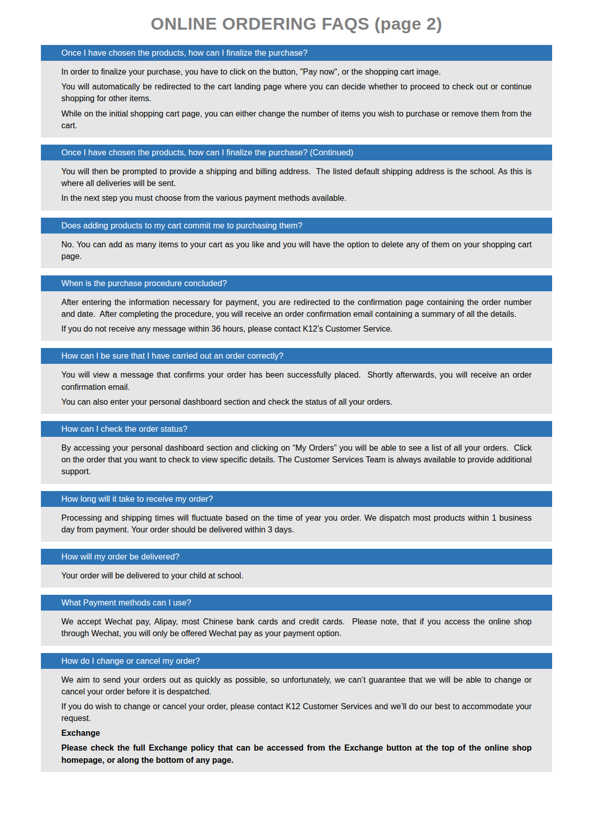ONLINE ORDERING FAQS (page 2)
Once I have chosen the products, how can I finalize the purchase?
In order to finalize your purchase, you have to click on the button, "Pay now", or the shopping cart image.
You will automatically be redirected to the cart landing page where you can decide whether to proceed to check out or continue shopping for other items.
While on the initial shopping cart page, you can either change the number of items you wish to purchase or remove them from the cart.
Once I have chosen the products, how can I finalize the purchase? (Continued)
You will then be prompted to provide a shipping and billing address. The listed default shipping address is the school. As this is where all deliveries will be sent.
In the next step you must choose from the various payment methods available.
Does adding products to my cart commit me to purchasing them?
No. You can add as many items to your cart as you like and you will have the option to delete any of them on your shopping cart page.
When is the purchase procedure concluded?
After entering the information necessary for payment, you are redirected to the confirmation page containing the order number and date. After completing the procedure, you will receive an order confirmation email containing a summary of all the details.
If you do not receive any message within 36 hours, please contact K12’s Customer Service.
How can I be sure that I have carried out an order correctly?
You will view a message that confirms your order has been successfully placed. Shortly afterwards, you will receive an order confirmation email.
You can also enter your personal dashboard section and check the status of all your orders.
How can I check the order status?
By accessing your personal dashboard section and clicking on “My Orders” you will be able to see a list of all your orders. Click on the order that you want to check to view specific details. The Customer Services Team is always available to provide additional support.
How long will it take to receive my order?
Processing and shipping times will fluctuate based on the time of year you order. We dispatch most products within 1 business day from payment. Your order should be delivered within 3 days.
How will my order be delivered?
Your order will be delivered to your child at school.
What Payment methods can I use?
We accept Wechat pay, Alipay, most Chinese bank cards and credit cards. Please note, that if you access the online shop through Wechat, you will only be offered Wechat pay as your payment option.
How do I change or cancel my order?
We aim to send your orders out as quickly as possible, so unfortunately, we can’t guarantee that we will be able to change or cancel your order before it is despatched.
If you do wish to change or cancel your order, please contact K12 Customer Services and we’ll do our best to accommodate your request.
Exchange
Please check the full Exchange policy that can be accessed from the Exchange button at the top of the online shop homepage, or along the bottom of any page.